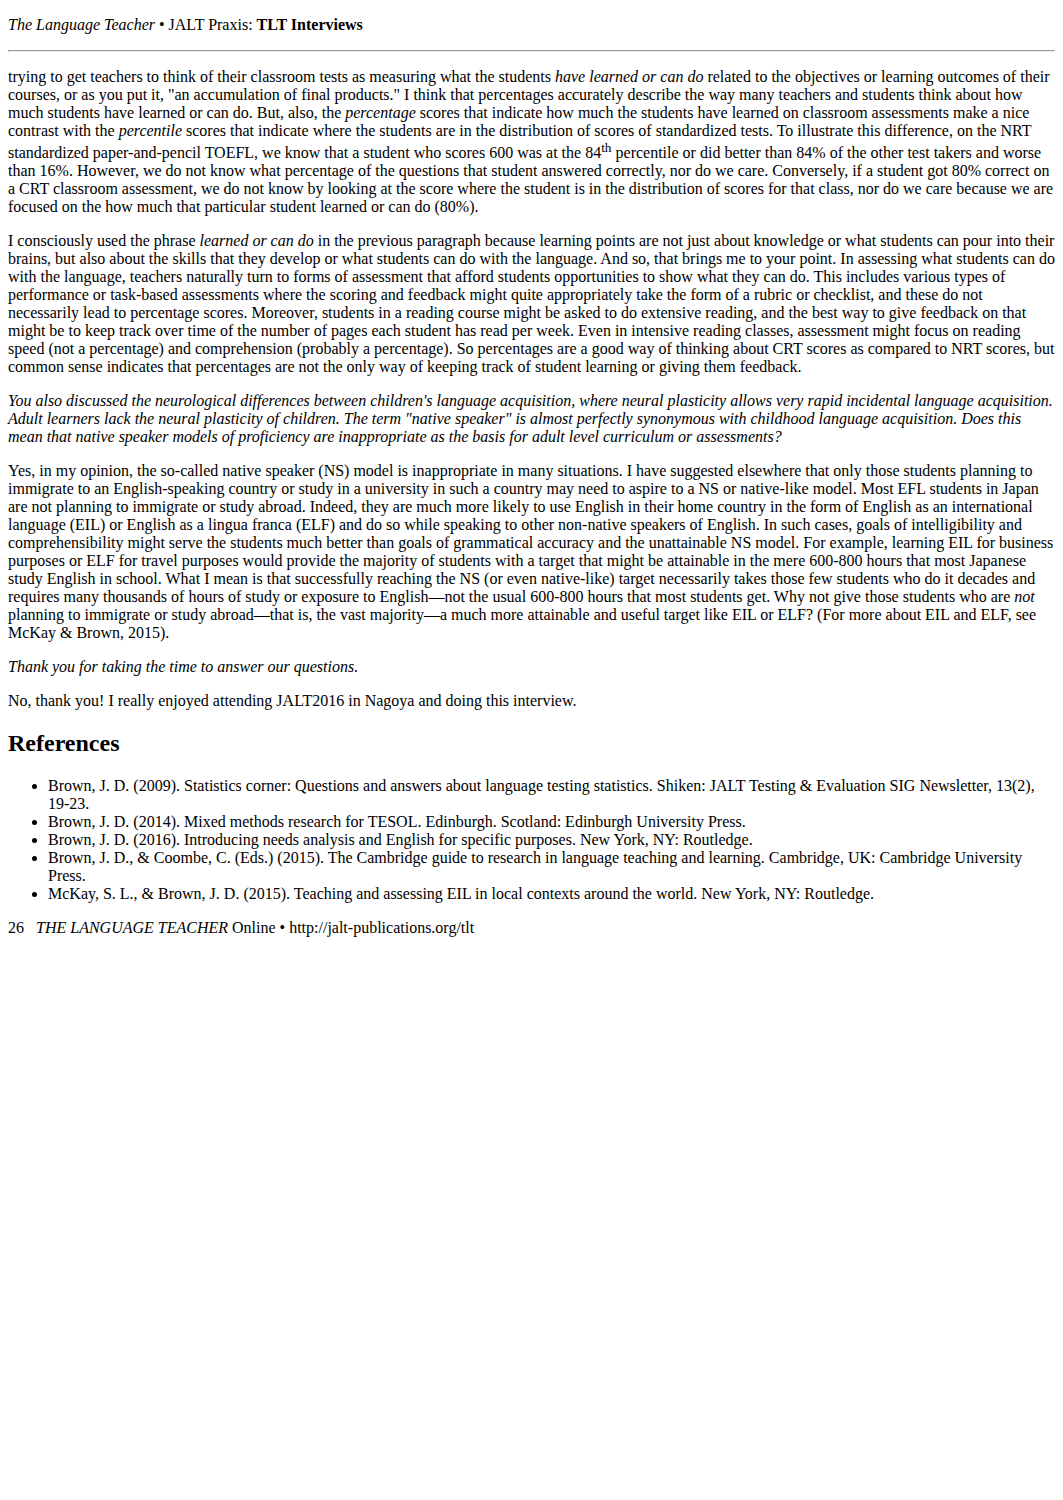The Language Teacher • JALT Praxis: TLT Interviews
trying to get teachers to think of their classroom tests as measuring what the students have learned or can do related to the objectives or learning outcomes of their courses, or as you put it, "an accumulation of final products." I think that percentages accurately describe the way many teachers and students think about how much students have learned or can do. But, also, the percentage scores that indicate how much the students have learned on classroom assessments make a nice contrast with the percentile scores that indicate where the students are in the distribution of scores of standardized tests. To illustrate this difference, on the NRT standardized paper-and-pencil TOEFL, we know that a student who scores 600 was at the 84th percentile or did better than 84% of the other test takers and worse than 16%. However, we do not know what percentage of the questions that student answered correctly, nor do we care. Conversely, if a student got 80% correct on a CRT classroom assessment, we do not know by looking at the score where the student is in the distribution of scores for that class, nor do we care because we are focused on the how much that particular student learned or can do (80%).
I consciously used the phrase learned or can do in the previous paragraph because learning points are not just about knowledge or what students can pour into their brains, but also about the skills that they develop or what students can do with the language. And so, that brings me to your point. In assessing what students can do with the language, teachers naturally turn to forms of assessment that afford students opportunities to show what they can do. This includes various types of performance or task-based assessments where the scoring and feedback might quite appropriately take the form of a rubric or checklist, and these do not necessarily lead to percentage scores. Moreover, students in a reading course might be asked to do extensive reading, and the best way to give feedback on that might be to keep track over time of the number of pages each student has read per week. Even in intensive reading classes, assessment might focus on reading speed (not a percentage) and comprehension (probably a percentage). So percentages are a good way of thinking about CRT scores as compared to NRT scores, but common sense indicates that percentages are not the only way of keeping track of student learning or giving them feedback.
You also discussed the neurological differences between children's language acquisition, where neural plasticity allows very rapid incidental language acquisition. Adult learners lack the neural plasticity of children. The term "native speaker" is almost perfectly synonymous with childhood language acquisition. Does this mean that native speaker models of proficiency are inappropriate as the basis for adult level curriculum or assessments?
Yes, in my opinion, the so-called native speaker (NS) model is inappropriate in many situations. I have suggested elsewhere that only those students planning to immigrate to an English-speaking country or study in a university in such a country may need to aspire to a NS or native-like model. Most EFL students in Japan are not planning to immigrate or study abroad. Indeed, they are much more likely to use English in their home country in the form of English as an international language (EIL) or English as a lingua franca (ELF) and do so while speaking to other non-native speakers of English. In such cases, goals of intelligibility and comprehensibility might serve the students much better than goals of grammatical accuracy and the unattainable NS model. For example, learning EIL for business purposes or ELF for travel purposes would provide the majority of students with a target that might be attainable in the mere 600-800 hours that most Japanese study English in school. What I mean is that successfully reaching the NS (or even native-like) target necessarily takes those few students who do it decades and requires many thousands of hours of study or exposure to English—not the usual 600-800 hours that most students get. Why not give those students who are not planning to immigrate or study abroad—that is, the vast majority—a much more attainable and useful target like EIL or ELF? (For more about EIL and ELF, see McKay & Brown, 2015).
Thank you for taking the time to answer our questions.
No, thank you! I really enjoyed attending JALT2016 in Nagoya and doing this interview.
References
Brown, J. D. (2009). Statistics corner: Questions and answers about language testing statistics. Shiken: JALT Testing & Evaluation SIG Newsletter, 13(2), 19-23.
Brown, J. D. (2014). Mixed methods research for TESOL. Edinburgh. Scotland: Edinburgh University Press.
Brown, J. D. (2016). Introducing needs analysis and English for specific purposes. New York, NY: Routledge.
Brown, J. D., & Coombe, C. (Eds.) (2015). The Cambridge guide to research in language teaching and learning. Cambridge, UK: Cambridge University Press.
McKay, S. L., & Brown, J. D. (2015). Teaching and assessing EIL in local contexts around the world. New York, NY: Routledge.
26 THE LANGUAGE TEACHER Online • http://jalt-publications.org/tlt